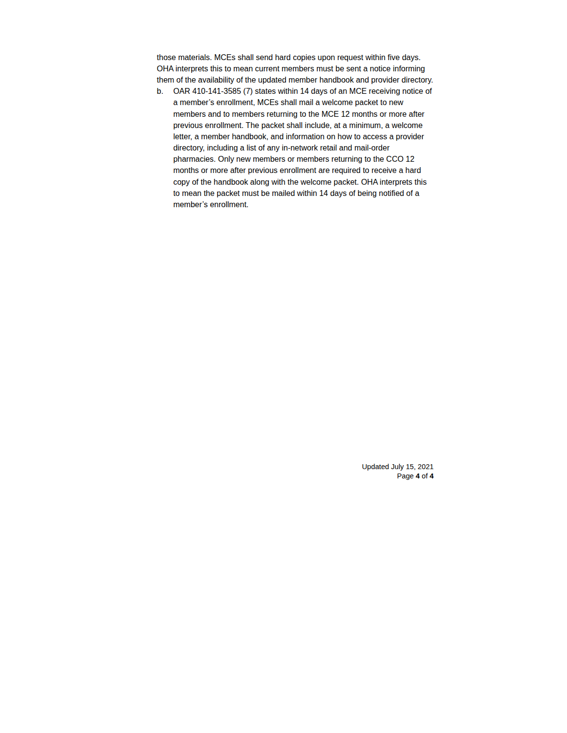those materials. MCEs shall send hard copies upon request within five days. OHA interprets this to mean current members must be sent a notice informing them of the availability of the updated member handbook and provider directory.
OAR 410-141-3585 (7) states within 14 days of an MCE receiving notice of a member’s enrollment, MCEs shall mail a welcome packet to new members and to members returning to the MCE 12 months or more after previous enrollment. The packet shall include, at a minimum, a welcome letter, a member handbook, and information on how to access a provider directory, including a list of any in-network retail and mail-order pharmacies. Only new members or members returning to the CCO 12 months or more after previous enrollment are required to receive a hard copy of the handbook along with the welcome packet. OHA interprets this to mean the packet must be mailed within 14 days of being notified of a member’s enrollment.
Updated July 15, 2021
Page 4 of 4